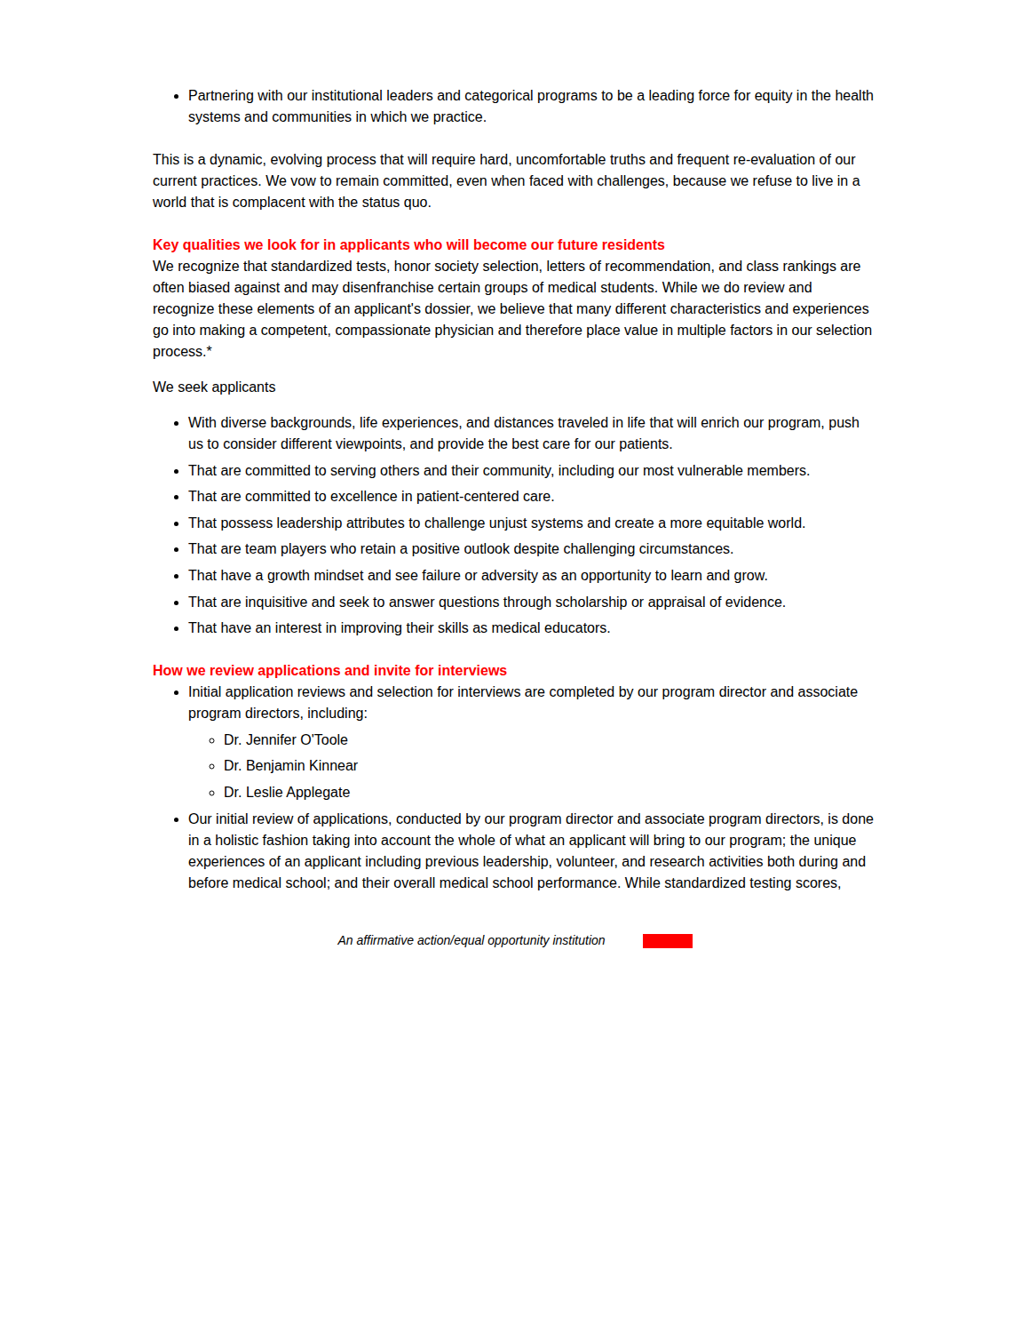Partnering with our institutional leaders and categorical programs to be a leading force for equity in the health systems and communities in which we practice.
This is a dynamic, evolving process that will require hard, uncomfortable truths and frequent re-evaluation of our current practices. We vow to remain committed, even when faced with challenges, because we refuse to live in a world that is complacent with the status quo.
Key qualities we look for in applicants who will become our future residents
We recognize that standardized tests, honor society selection, letters of recommendation, and class rankings are often biased against and may disenfranchise certain groups of medical students. While we do review and recognize these elements of an applicant's dossier, we believe that many different characteristics and experiences go into making a competent, compassionate physician and therefore place value in multiple factors in our selection process.*
We seek applicants
With diverse backgrounds, life experiences, and distances traveled in life that will enrich our program, push us to consider different viewpoints, and provide the best care for our patients.
That are committed to serving others and their community, including our most vulnerable members.
That are committed to excellence in patient-centered care.
That possess leadership attributes to challenge unjust systems and create a more equitable world.
That are team players who retain a positive outlook despite challenging circumstances.
That have a growth mindset and see failure or adversity as an opportunity to learn and grow.
That are inquisitive and seek to answer questions through scholarship or appraisal of evidence.
That have an interest in improving their skills as medical educators.
How we review applications and invite for interviews
Initial application reviews and selection for interviews are completed by our program director and associate program directors, including:
Dr. Jennifer O'Toole
Dr. Benjamin Kinnear
Dr. Leslie Applegate
Our initial review of applications, conducted by our program director and associate program directors, is done in a holistic fashion taking into account the whole of what an applicant will bring to our program; the unique experiences of an applicant including previous leadership, volunteer, and research activities both during and before medical school; and their overall medical school performance. While standardized testing scores,
An affirmative action/equal opportunity institution